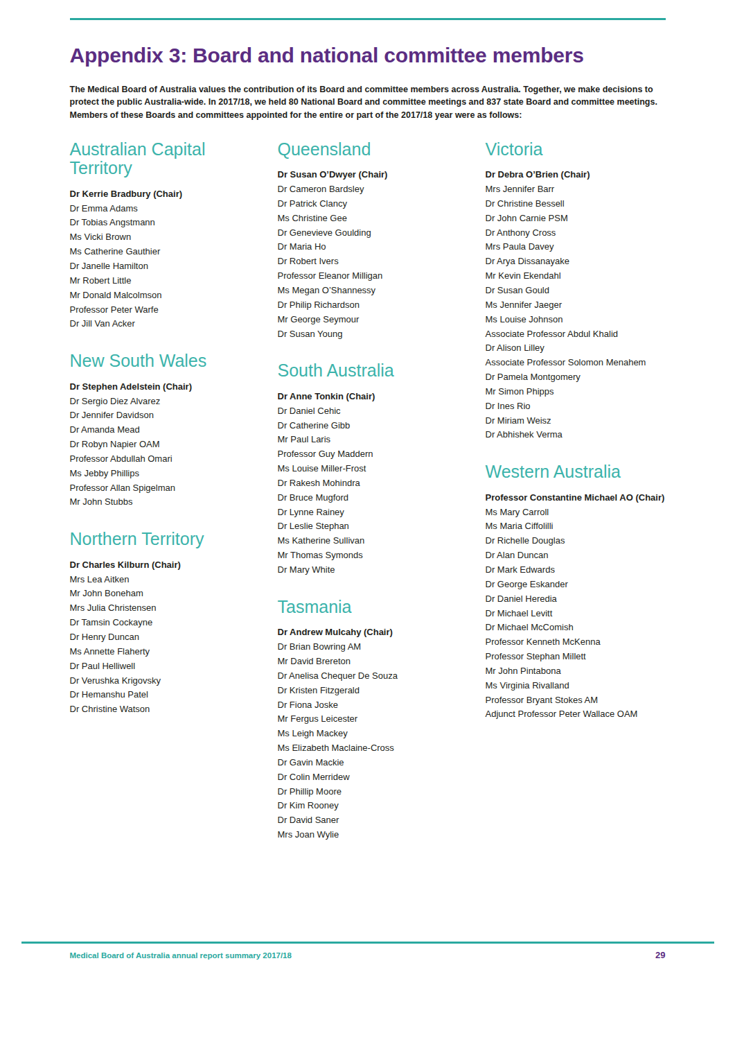Appendix 3: Board and national committee members
The Medical Board of Australia values the contribution of its Board and committee members across Australia. Together, we make decisions to protect the public Australia-wide. In 2017/18, we held 80 National Board and committee meetings and 837 state Board and committee meetings. Members of these Boards and committees appointed for the entire or part of the 2017/18 year were as follows:
Australian Capital Territory
Dr Kerrie Bradbury (Chair)
Dr Emma Adams
Dr Tobias Angstmann
Ms Vicki Brown
Ms Catherine Gauthier
Dr Janelle Hamilton
Mr Robert Little
Mr Donald Malcolmson
Professor Peter Warfe
Dr Jill Van Acker
New South Wales
Dr Stephen Adelstein (Chair)
Dr Sergio Diez Alvarez
Dr Jennifer Davidson
Dr Amanda Mead
Dr Robyn Napier OAM
Professor Abdullah Omari
Ms Jebby Phillips
Professor Allan Spigelman
Mr John Stubbs
Northern Territory
Dr Charles Kilburn (Chair)
Mrs Lea Aitken
Mr John Boneham
Mrs Julia Christensen
Dr Tamsin Cockayne
Dr Henry Duncan
Ms Annette Flaherty
Dr Paul Helliwell
Dr Verushka Krigovsky
Dr Hemanshu Patel
Dr Christine Watson
Queensland
Dr Susan O’Dwyer (Chair)
Dr Cameron Bardsley
Dr Patrick Clancy
Ms Christine Gee
Dr Genevieve Goulding
Dr Maria Ho
Dr Robert Ivers
Professor Eleanor Milligan
Ms Megan O’Shannessy
Dr Philip Richardson
Mr George Seymour
Dr Susan Young
South Australia
Dr Anne Tonkin (Chair)
Dr Daniel Cehic
Dr Catherine Gibb
Mr Paul Laris
Professor Guy Maddern
Ms Louise Miller-Frost
Dr Rakesh Mohindra
Dr Bruce Mugford
Dr Lynne Rainey
Dr Leslie Stephan
Ms Katherine Sullivan
Mr Thomas Symonds
Dr Mary White
Tasmania
Dr Andrew Mulcahy (Chair)
Dr Brian Bowring AM
Mr David Brereton
Dr Anelisa Chequer De Souza
Dr Kristen Fitzgerald
Dr Fiona Joske
Mr Fergus Leicester
Ms Leigh Mackey
Ms Elizabeth Maclaine-Cross
Dr Gavin Mackie
Dr Colin Merridew
Dr Phillip Moore
Dr Kim Rooney
Dr David Saner
Mrs Joan Wylie
Victoria
Dr Debra O’Brien (Chair)
Mrs Jennifer Barr
Dr Christine Bessell
Dr John Carnie PSM
Dr Anthony Cross
Mrs Paula Davey
Dr Arya Dissanayake
Mr Kevin Ekendahl
Dr Susan Gould
Ms Jennifer Jaeger
Ms Louise Johnson
Associate Professor Abdul Khalid
Dr Alison Lilley
Associate Professor Solomon Menahem
Dr Pamela Montgomery
Mr Simon Phipps
Dr Ines Rio
Dr Miriam Weisz
Dr Abhishek Verma
Western Australia
Professor Constantine Michael AO (Chair)
Ms Mary Carroll
Ms Maria Ciffolilli
Dr Richelle Douglas
Dr Alan Duncan
Dr Mark Edwards
Dr George Eskander
Dr Daniel Heredia
Dr Michael Levitt
Dr Michael McComish
Professor Kenneth McKenna
Professor Stephan Millett
Mr John Pintabona
Ms Virginia Rivalland
Professor Bryant Stokes AM
Adjunct Professor Peter Wallace OAM
Medical Board of Australia annual report summary 2017/18 29